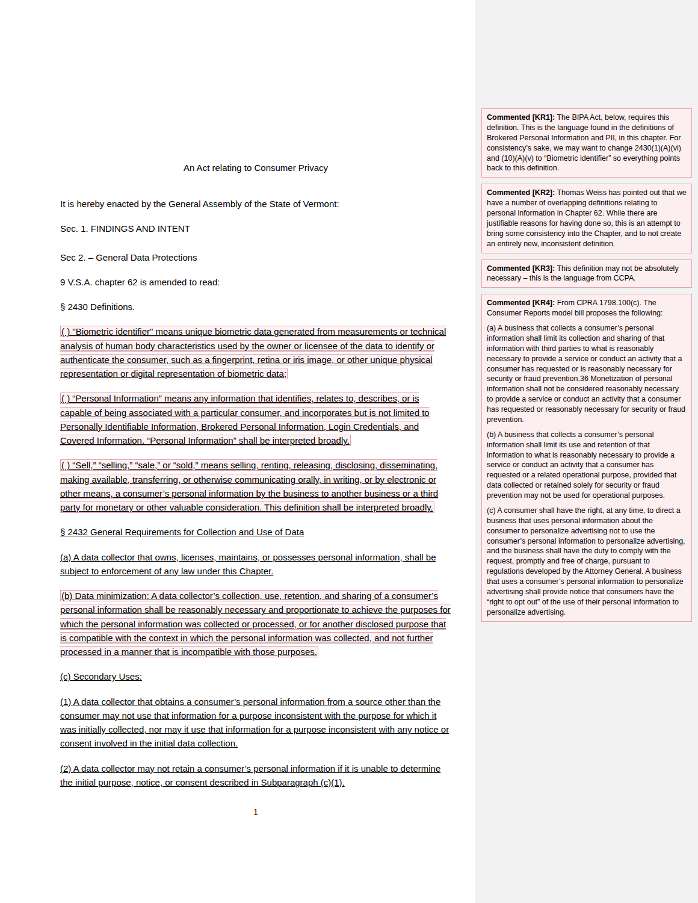An Act relating to Consumer Privacy
It is hereby enacted by the General Assembly of the State of Vermont:
Sec. 1. FINDINGS AND INTENT
Sec 2. – General Data Protections
9 V.S.A. chapter 62 is amended to read:
§ 2430 Definitions.
( ) "Biometric identifier" means unique biometric data generated from measurements or technical analysis of human body characteristics used by the owner or licensee of the data to identify or authenticate the consumer, such as a fingerprint, retina or iris image, or other unique physical representation or digital representation of biometric data;
( ) “Personal Information” means any information that identifies, relates to, describes, or is capable of being associated with a particular consumer, and incorporates but is not limited to Personally Identifiable Information, Brokered Personal Information, Login Credentials, and Covered Information. “Personal Information” shall be interpreted broadly.
( ) “Sell,” “selling,” “sale,” or “sold,” means selling, renting, releasing, disclosing, disseminating, making available, transferring, or otherwise communicating orally, in writing, or by electronic or other means, a consumer’s personal information by the business to another business or a third party for monetary or other valuable consideration. This definition shall be interpreted broadly.
§ 2432 General Requirements for Collection and Use of Data
(a) A data collector that owns, licenses, maintains, or possesses personal information, shall be subject to enforcement of any law under this Chapter.
(b) Data minimization: A data collector’s collection, use, retention, and sharing of a consumer’s personal information shall be reasonably necessary and proportionate to achieve the purposes for which the personal information was collected or processed, or for another disclosed purpose that is compatible with the context in which the personal information was collected, and not further processed in a manner that is incompatible with those purposes.
(c) Secondary Uses:
(1) A data collector that obtains a consumer’s personal information from a source other than the consumer may not use that information for a purpose inconsistent with the purpose for which it was initially collected, nor may it use that information for a purpose inconsistent with any notice or consent involved in the initial data collection.
(2) A data collector may not retain a consumer’s personal information if it is unable to determine the initial purpose, notice, or consent described in Subparagraph (c)(1).
1
Commented [KR1]: The BIPA Act, below, requires this definition. This is the language found in the definitions of Brokered Personal Information and PII, in this chapter. For consistency’s sake, we may want to change 2430(1)(A)(vi) and (10)(A)(v) to “Biometric identifier” so everything points back to this definition.
Commented [KR2]: Thomas Weiss has pointed out that we have a number of overlapping definitions relating to personal information in Chapter 62. While there are justifiable reasons for having done so, this is an attempt to bring some consistency into the Chapter, and to not create an entirely new, inconsistent definition.
Commented [KR3]: This definition may not be absolutely necessary – this is the language from CCPA.
Commented [KR4]: From CPRA 1798.100(c). The Consumer Reports model bill proposes the following:
(a) A business that collects a consumer’s personal information shall limit its collection and sharing of that information with third parties to what is reasonably necessary to provide a service or conduct an activity that a consumer has requested or is reasonably necessary for security or fraud prevention.36 Monetization of personal information shall not be considered reasonably necessary to provide a service or conduct an activity that a consumer has requested or reasonably necessary for security or fraud prevention.
(b) A business that collects a consumer’s personal information shall limit its use and retention of that information to what is reasonably necessary to provide a service or conduct an activity that a consumer has requested or a related operational purpose, provided that data collected or retained solely for security or fraud prevention may not be used for operational purposes.
(c) A consumer shall have the right, at any time, to direct a business that uses personal information about the consumer to personalize advertising not to use the consumer’s personal information to personalize advertising, and the business shall have the duty to comply with the request, promptly and free of charge, pursuant to regulations developed by the Attorney General. A business that uses a consumer’s personal information to personalize advertising shall provide notice that consumers have the “right to opt out” of the use of their personal information to personalize advertising.